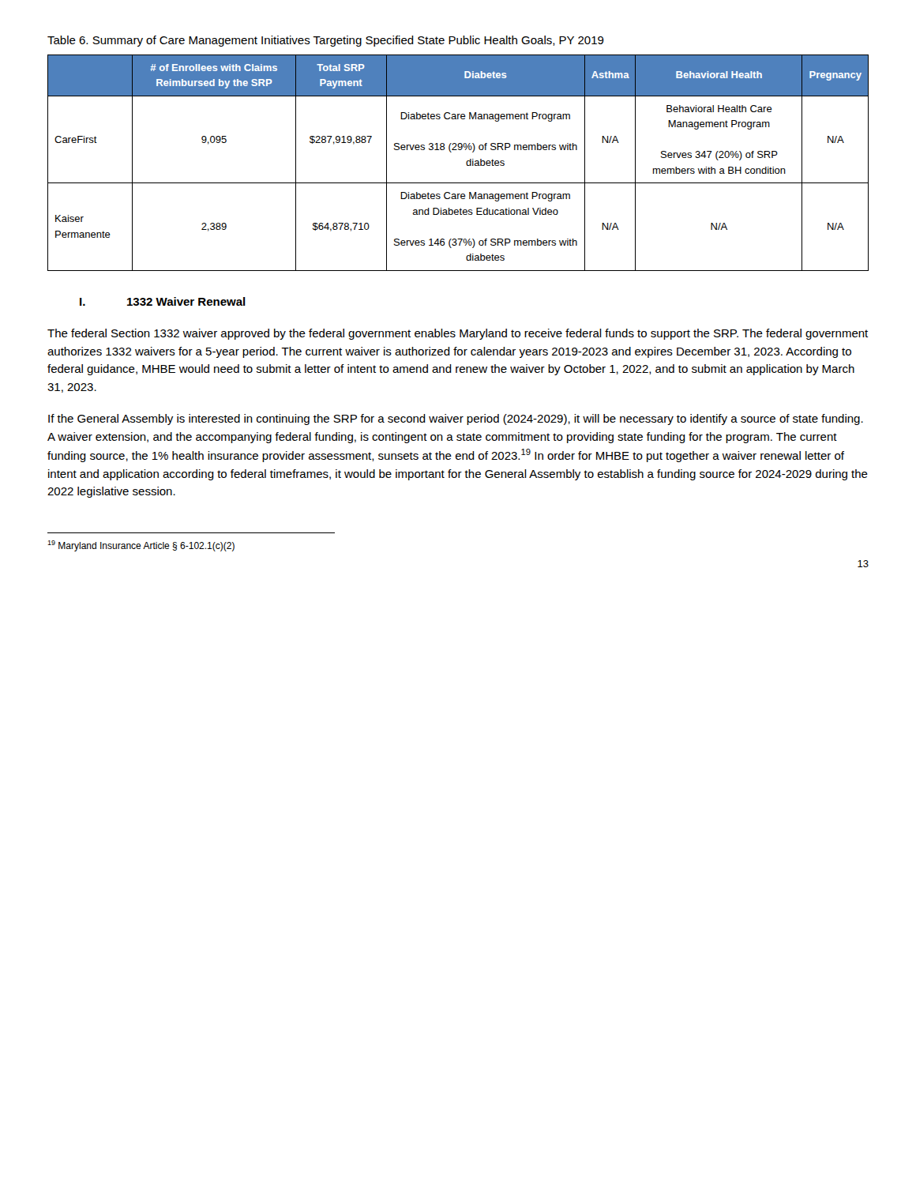Table 6. Summary of Care Management Initiatives Targeting Specified State Public Health Goals, PY 2019
| | # of Enrollees with Claims Reimbursed by the SRP | Total SRP Payment | Diabetes | Asthma | Behavioral Health | Pregnancy |
| --- | --- | --- | --- | --- | --- | --- |
| CareFirst | 9,095 | $287,919,887 | Diabetes Care Management Program Serves 318 (29%) of SRP members with diabetes | N/A | Behavioral Health Care Management Program Serves 347 (20%) of SRP members with a BH condition | N/A |
| Kaiser Permanente | 2,389 | $64,878,710 | Diabetes Care Management Program and Diabetes Educational Video Serves 146 (37%) of SRP members with diabetes | N/A | N/A | N/A |
I. 1332 Waiver Renewal
The federal Section 1332 waiver approved by the federal government enables Maryland to receive federal funds to support the SRP. The federal government authorizes 1332 waivers for a 5-year period. The current waiver is authorized for calendar years 2019-2023 and expires December 31, 2023. According to federal guidance, MHBE would need to submit a letter of intent to amend and renew the waiver by October 1, 2022, and to submit an application by March 31, 2023.
If the General Assembly is interested in continuing the SRP for a second waiver period (2024-2029), it will be necessary to identify a source of state funding. A waiver extension, and the accompanying federal funding, is contingent on a state commitment to providing state funding for the program. The current funding source, the 1% health insurance provider assessment, sunsets at the end of 2023.19 In order for MHBE to put together a waiver renewal letter of intent and application according to federal timeframes, it would be important for the General Assembly to establish a funding source for 2024-2029 during the 2022 legislative session.
19 Maryland Insurance Article § 6-102.1(c)(2)
13